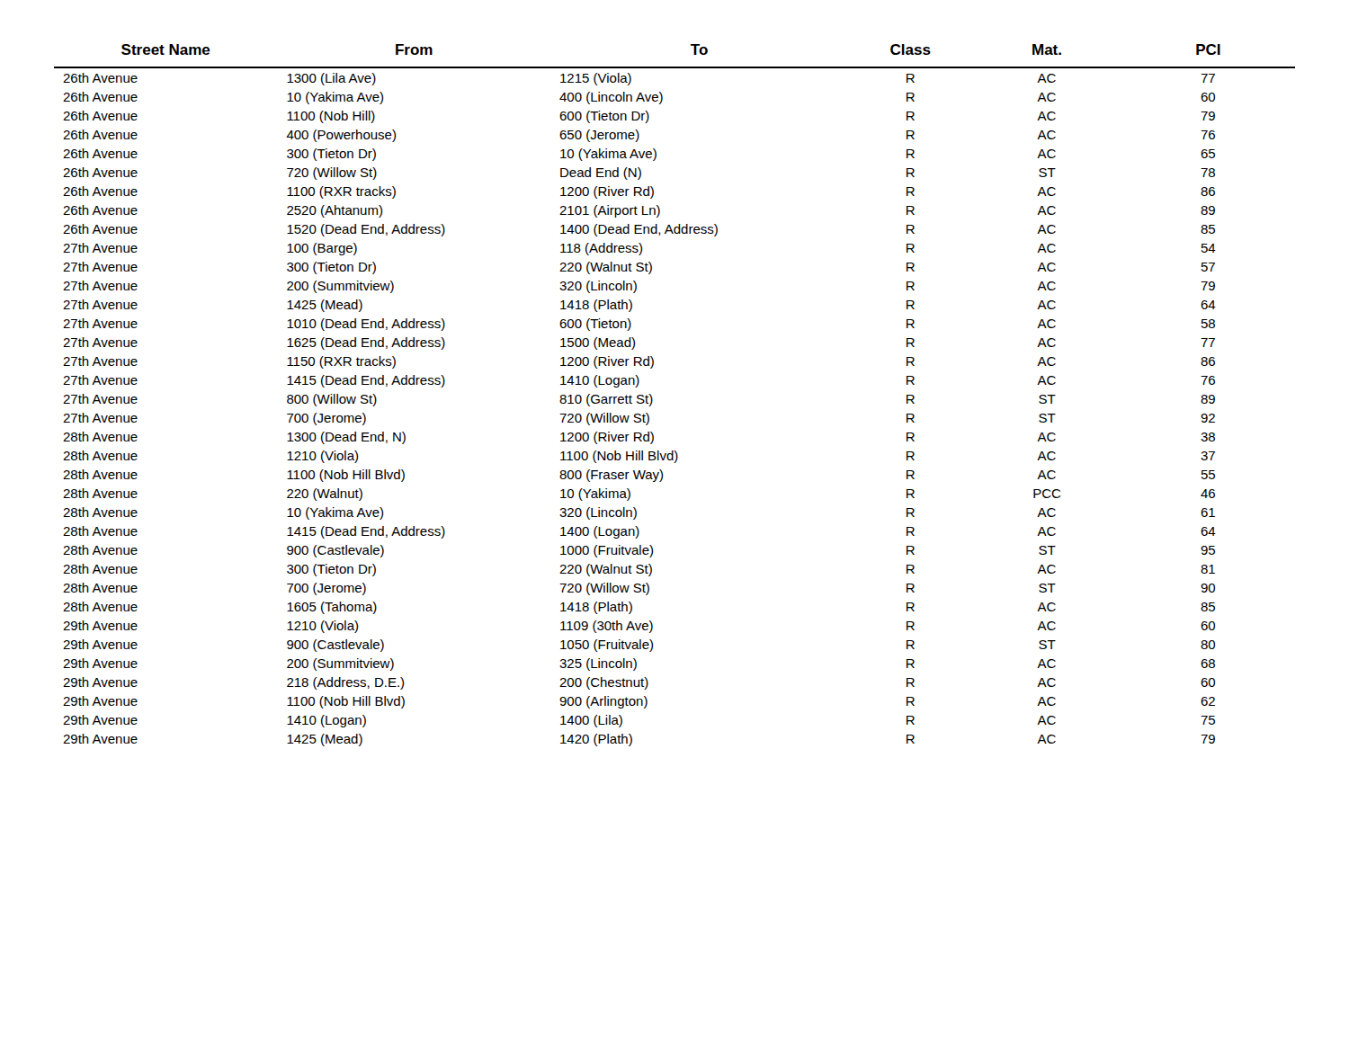| Street Name | From | To | Class | Mat. | PCI |
| --- | --- | --- | --- | --- | --- |
| 26th Avenue | 1300 (Lila Ave) | 1215 (Viola) | R | AC | 77 |
| 26th Avenue | 10 (Yakima Ave) | 400 (Lincoln Ave) | R | AC | 60 |
| 26th Avenue | 1100 (Nob Hill) | 600 (Tieton Dr) | R | AC | 79 |
| 26th Avenue | 400 (Powerhouse) | 650 (Jerome) | R | AC | 76 |
| 26th Avenue | 300 (Tieton Dr) | 10 (Yakima Ave) | R | AC | 65 |
| 26th Avenue | 720 (Willow St) | Dead End (N) | R | ST | 78 |
| 26th Avenue | 1100 (RXR tracks) | 1200 (River Rd) | R | AC | 86 |
| 26th Avenue | 2520 (Ahtanum) | 2101 (Airport Ln) | R | AC | 89 |
| 26th Avenue | 1520 (Dead End, Address) | 1400 (Dead End, Address) | R | AC | 85 |
| 27th Avenue | 100 (Barge) | 118 (Address) | R | AC | 54 |
| 27th Avenue | 300 (Tieton Dr) | 220 (Walnut St) | R | AC | 57 |
| 27th Avenue | 200 (Summitview) | 320 (Lincoln) | R | AC | 79 |
| 27th Avenue | 1425 (Mead) | 1418 (Plath) | R | AC | 64 |
| 27th Avenue | 1010 (Dead End, Address) | 600 (Tieton) | R | AC | 58 |
| 27th Avenue | 1625 (Dead End, Address) | 1500 (Mead) | R | AC | 77 |
| 27th Avenue | 1150 (RXR tracks) | 1200 (River Rd) | R | AC | 86 |
| 27th Avenue | 1415 (Dead End, Address) | 1410 (Logan) | R | AC | 76 |
| 27th Avenue | 800 (Willow St) | 810 (Garrett St) | R | ST | 89 |
| 27th Avenue | 700 (Jerome) | 720 (Willow St) | R | ST | 92 |
| 28th Avenue | 1300 (Dead End, N) | 1200 (River Rd) | R | AC | 38 |
| 28th Avenue | 1210 (Viola) | 1100 (Nob Hill Blvd) | R | AC | 37 |
| 28th Avenue | 1100 (Nob Hill Blvd) | 800 (Fraser Way) | R | AC | 55 |
| 28th Avenue | 220 (Walnut) | 10 (Yakima) | R | PCC | 46 |
| 28th Avenue | 10 (Yakima Ave) | 320 (Lincoln) | R | AC | 61 |
| 28th Avenue | 1415 (Dead End, Address) | 1400 (Logan) | R | AC | 64 |
| 28th Avenue | 900 (Castlevale) | 1000 (Fruitvale) | R | ST | 95 |
| 28th Avenue | 300 (Tieton Dr) | 220 (Walnut St) | R | AC | 81 |
| 28th Avenue | 700 (Jerome) | 720 (Willow St) | R | ST | 90 |
| 28th Avenue | 1605 (Tahoma) | 1418 (Plath) | R | AC | 85 |
| 29th Avenue | 1210 (Viola) | 1109 (30th Ave) | R | AC | 60 |
| 29th Avenue | 900 (Castlevale) | 1050 (Fruitvale) | R | ST | 80 |
| 29th Avenue | 200 (Summitview) | 325 (Lincoln) | R | AC | 68 |
| 29th Avenue | 218 (Address, D.E.) | 200 (Chestnut) | R | AC | 60 |
| 29th Avenue | 1100 (Nob Hill Blvd) | 900 (Arlington) | R | AC | 62 |
| 29th Avenue | 1410 (Logan) | 1400 (Lila) | R | AC | 75 |
| 29th Avenue | 1425 (Mead) | 1420 (Plath) | R | AC | 79 |